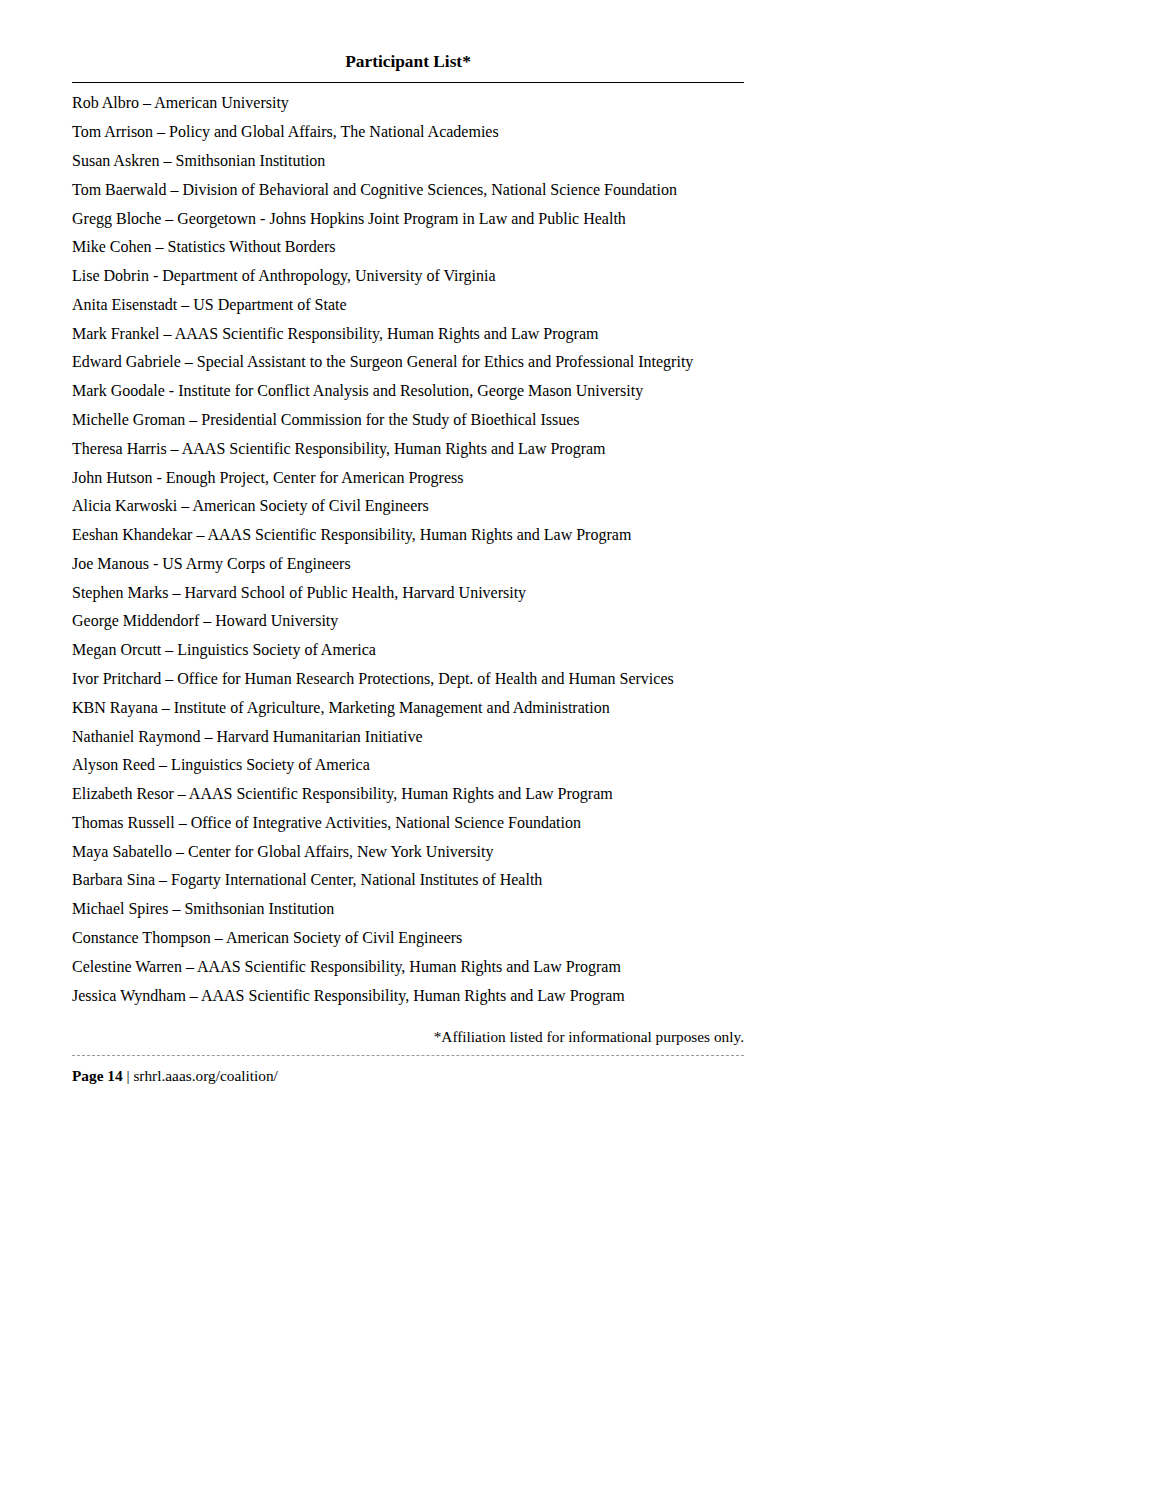Participant List*
Rob Albro – American University
Tom Arrison – Policy and Global Affairs, The National Academies
Susan Askren – Smithsonian Institution
Tom Baerwald – Division of Behavioral and Cognitive Sciences, National Science Foundation
Gregg Bloche – Georgetown - Johns Hopkins Joint Program in Law and Public Health
Mike Cohen – Statistics Without Borders
Lise Dobrin - Department of Anthropology, University of Virginia
Anita Eisenstadt – US Department of State
Mark Frankel – AAAS Scientific Responsibility, Human Rights and Law Program
Edward Gabriele – Special Assistant to the Surgeon General for Ethics and Professional Integrity
Mark Goodale - Institute for Conflict Analysis and Resolution, George Mason University
Michelle Groman – Presidential Commission for the Study of Bioethical Issues
Theresa Harris – AAAS Scientific Responsibility, Human Rights and Law Program
John Hutson - Enough Project, Center for American Progress
Alicia Karwoski – American Society of Civil Engineers
Eeshan Khandekar – AAAS Scientific Responsibility, Human Rights and Law Program
Joe Manous - US Army Corps of Engineers
Stephen Marks – Harvard School of Public Health, Harvard University
George Middendorf – Howard University
Megan Orcutt – Linguistics Society of America
Ivor Pritchard – Office for Human Research Protections, Dept. of Health and Human Services
KBN Rayana – Institute of Agriculture, Marketing Management and Administration
Nathaniel Raymond – Harvard Humanitarian Initiative
Alyson Reed – Linguistics Society of America
Elizabeth Resor – AAAS Scientific Responsibility, Human Rights and Law Program
Thomas Russell – Office of Integrative Activities, National Science Foundation
Maya Sabatello – Center for Global Affairs, New York University
Barbara Sina – Fogarty International Center, National Institutes of Health
Michael Spires – Smithsonian Institution
Constance Thompson – American Society of Civil Engineers
Celestine Warren – AAAS Scientific Responsibility, Human Rights and Law Program
Jessica Wyndham – AAAS Scientific Responsibility, Human Rights and Law Program
*Affiliation listed for informational purposes only.
Page 14 | srhrl.aaas.org/coalition/